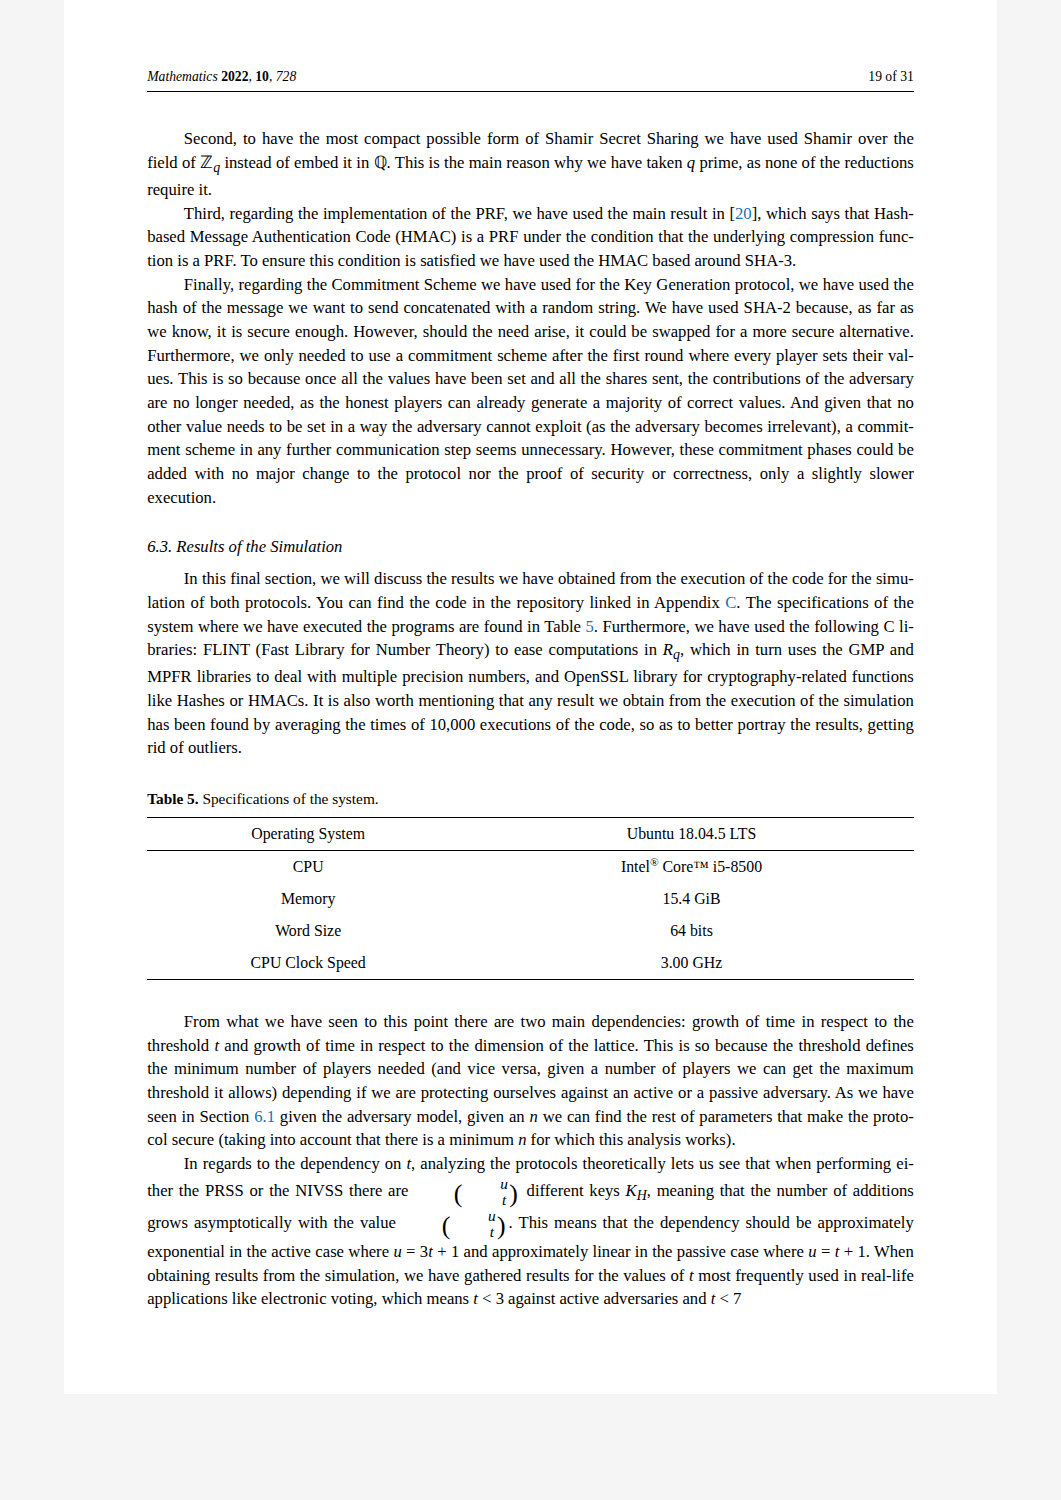Mathematics 2022, 10, 728 19 of 31
Second, to have the most compact possible form of Shamir Secret Sharing we have used Shamir over the field of ℤq instead of embed it in ℚ. This is the main reason why we have taken q prime, as none of the reductions require it.
Third, regarding the implementation of the PRF, we have used the main result in [20], which says that Hash-based Message Authentication Code (HMAC) is a PRF under the condition that the underlying compression function is a PRF. To ensure this condition is satisfied we have used the HMAC based around SHA-3.
Finally, regarding the Commitment Scheme we have used for the Key Generation protocol, we have used the hash of the message we want to send concatenated with a random string. We have used SHA-2 because, as far as we know, it is secure enough. However, should the need arise, it could be swapped for a more secure alternative. Furthermore, we only needed to use a commitment scheme after the first round where every player sets their values. This is so because once all the values have been set and all the shares sent, the contributions of the adversary are no longer needed, as the honest players can already generate a majority of correct values. And given that no other value needs to be set in a way the adversary cannot exploit (as the adversary becomes irrelevant), a commitment scheme in any further communication step seems unnecessary. However, these commitment phases could be added with no major change to the protocol nor the proof of security or correctness, only a slightly slower execution.
6.3. Results of the Simulation
In this final section, we will discuss the results we have obtained from the execution of the code for the simulation of both protocols. You can find the code in the repository linked in Appendix C. The specifications of the system where we have executed the programs are found in Table 5. Furthermore, we have used the following C libraries: FLINT (Fast Library for Number Theory) to ease computations in Rq, which in turn uses the GMP and MPFR libraries to deal with multiple precision numbers, and OpenSSL library for cryptography-related functions like Hashes or HMACs. It is also worth mentioning that any result we obtain from the execution of the simulation has been found by averaging the times of 10,000 executions of the code, so as to better portray the results, getting rid of outliers.
Table 5. Specifications of the system.
| Operating System | Ubuntu 18.04.5 LTS |
| CPU | Intel ® Core™ i5-8500 |
| Memory | 15.4 GiB |
| Word Size | 64 bits |
| CPU Clock Speed | 3.00 GHz |
From what we have seen to this point there are two main dependencies: growth of time in respect to the threshold t and growth of time in respect to the dimension of the lattice. This is so because the threshold defines the minimum number of players needed (and vice versa, given a number of players we can get the maximum threshold it allows) depending if we are protecting ourselves against an active or a passive adversary. As we have seen in Section 6.1 given the adversary model, given an n we can find the rest of parameters that make the protocol secure (taking into account that there is a minimum n for which this analysis works).
In regards to the dependency on t, analyzing the protocols theoretically lets us see that when performing either the PRSS or the NIVSS there are (ut) different keys KH, meaning that the number of additions grows asymptotically with the value (ut). This means that the dependency should be approximately exponential in the active case where u = 3t + 1 and approximately linear in the passive case where u = t + 1. When obtaining results from the simulation, we have gathered results for the values of t most frequently used in real-life applications like electronic voting, which means t < 3 against active adversaries and t < 7